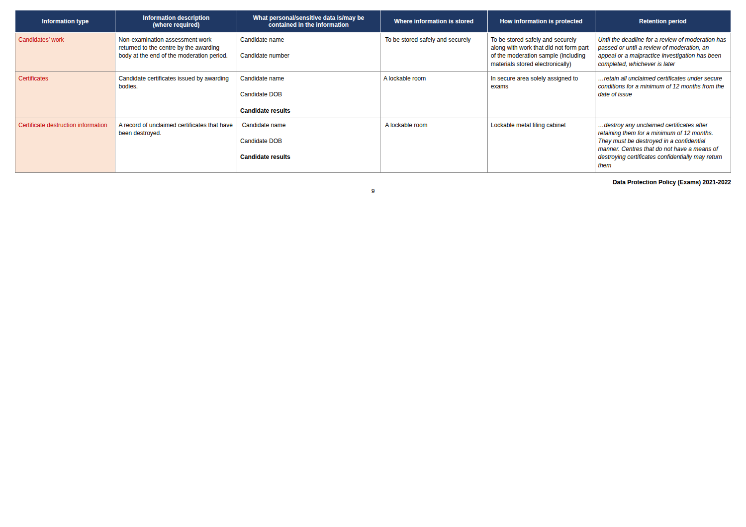| Information type | Information description (where required) | What personal/sensitive data is/may be contained in the information | Where information is stored | How information is protected | Retention period |
| --- | --- | --- | --- | --- | --- |
| Candidates’ work | Non-examination assessment work returned to the centre by the awarding body at the end of the moderation period. | Candidate name Candidate number | To be stored safely and securely | To be stored safely and securely along with work that did not form part of the moderation sample (including materials stored electronically) | Until the deadline for a review of moderation has passed or until a review of moderation, an appeal or a malpractice investigation has been completed, whichever is later |
| Certificates | Candidate certificates issued by awarding bodies. | Candidate name Candidate DOB Candidate results | A lockable room | In secure area solely assigned to exams | …retain all unclaimed certificates under secure conditions for a minimum of 12 months from the date of issue |
| Certificate destruction information | A record of unclaimed certificates that have been destroyed. | Candidate name Candidate DOB Candidate results | A lockable room | Lockable metal filing cabinet | …destroy any unclaimed certificates after retaining them for a minimum of 12 months. They must be destroyed in a confidential manner. Centres that do not have a means of destroying certificates confidentially may return them |
Data Protection Policy (Exams) 2021-2022
9